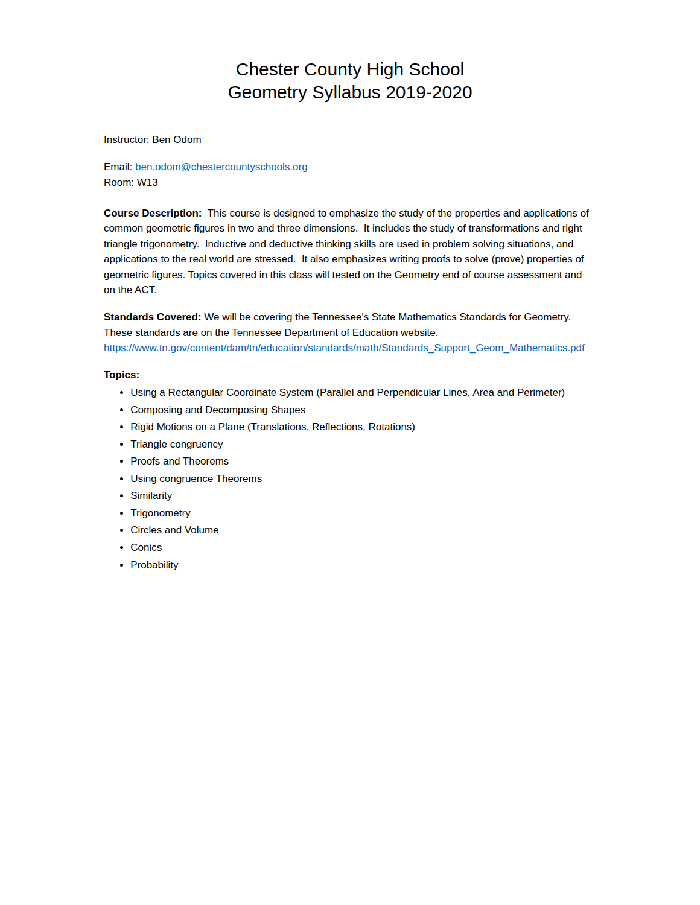Chester County High School
Geometry Syllabus 2019-2020
Instructor: Ben Odom
Email: ben.odom@chestercountyschools.org Room: W13
Course Description: This course is designed to emphasize the study of the properties and applications of common geometric figures in two and three dimensions. It includes the study of transformations and right triangle trigonometry. Inductive and deductive thinking skills are used in problem solving situations, and applications to the real world are stressed. It also emphasizes writing proofs to solve (prove) properties of geometric figures. Topics covered in this class will tested on the Geometry end of course assessment and on the ACT.
Standards Covered: We will be covering the Tennessee's State Mathematics Standards for Geometry. These standards are on the Tennessee Department of Education website.
https://www.tn.gov/content/dam/tn/education/standards/math/Standards_Support_Geom_Mathematics.pdf
Topics:
Using a Rectangular Coordinate System (Parallel and Perpendicular Lines, Area and Perimeter)
Composing and Decomposing Shapes
Rigid Motions on a Plane (Translations, Reflections, Rotations)
Triangle congruency
Proofs and Theorems
Using congruence Theorems
Similarity
Trigonometry
Circles and Volume
Conics
Probability